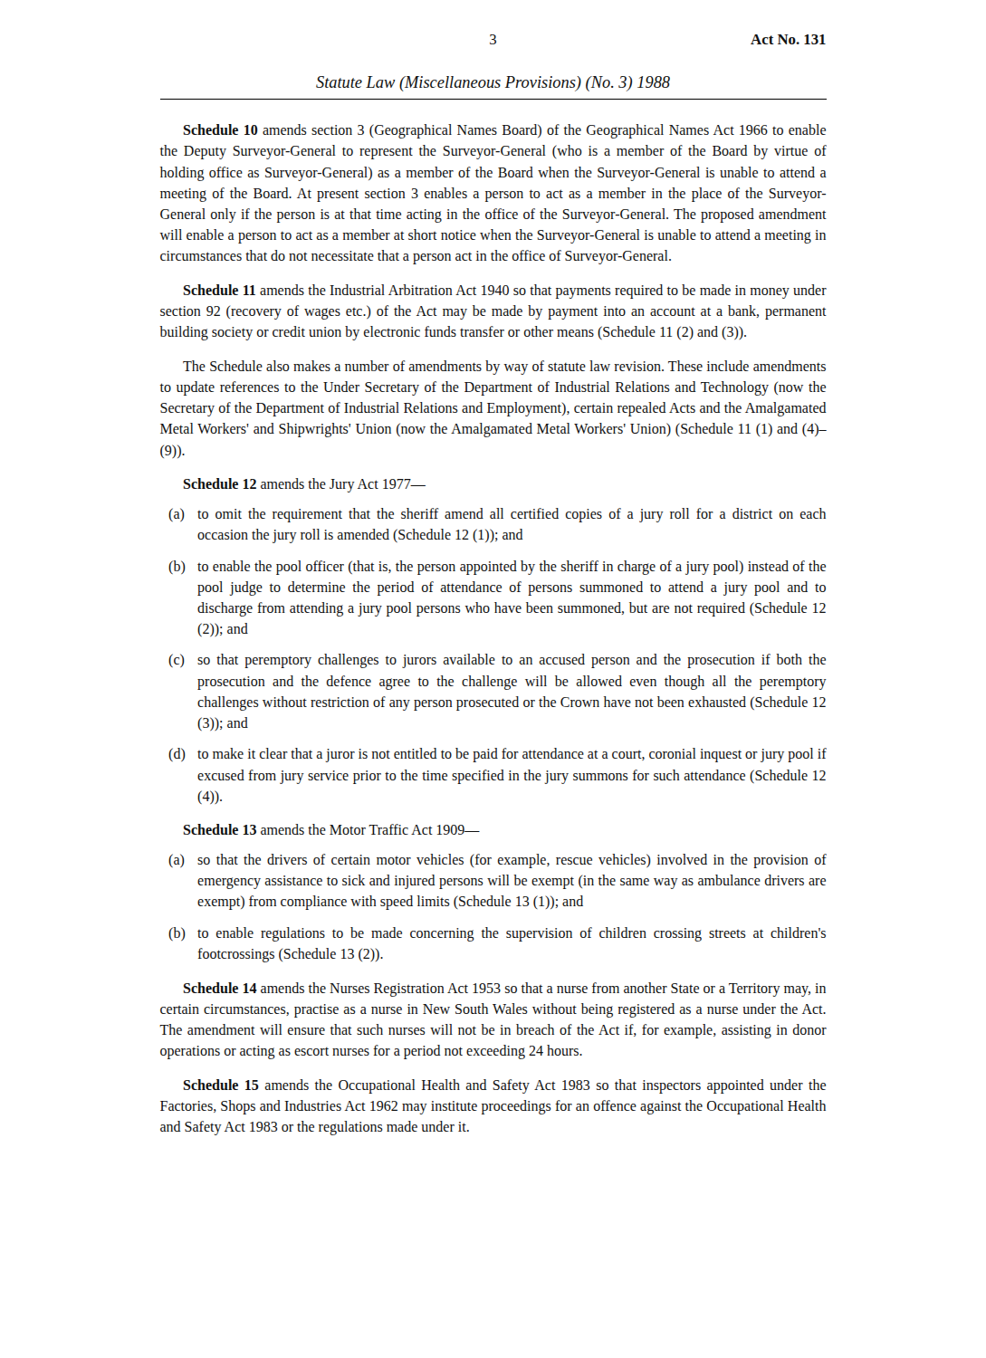Act No. 131
3
Statute Law (Miscellaneous Provisions) (No. 3) 1988
Schedule 10 amends section 3 (Geographical Names Board) of the Geographical Names Act 1966 to enable the Deputy Surveyor-General to represent the Surveyor-General (who is a member of the Board by virtue of holding office as Surveyor-General) as a member of the Board when the Surveyor-General is unable to attend a meeting of the Board. At present section 3 enables a person to act as a member in the place of the Surveyor-General only if the person is at that time acting in the office of the Surveyor-General. The proposed amendment will enable a person to act as a member at short notice when the Surveyor-General is unable to attend a meeting in circumstances that do not necessitate that a person act in the office of Surveyor-General.
Schedule 11 amends the Industrial Arbitration Act 1940 so that payments required to be made in money under section 92 (recovery of wages etc.) of the Act may be made by payment into an account at a bank, permanent building society or credit union by electronic funds transfer or other means (Schedule 11 (2) and (3)).
The Schedule also makes a number of amendments by way of statute law revision. These include amendments to update references to the Under Secretary of the Department of Industrial Relations and Technology (now the Secretary of the Department of Industrial Relations and Employment), certain repealed Acts and the Amalgamated Metal Workers' and Shipwrights' Union (now the Amalgamated Metal Workers' Union) (Schedule 11 (1) and (4)–(9)).
Schedule 12 amends the Jury Act 1977—
(a) to omit the requirement that the sheriff amend all certified copies of a jury roll for a district on each occasion the jury roll is amended (Schedule 12 (1)); and
(b) to enable the pool officer (that is, the person appointed by the sheriff in charge of a jury pool) instead of the pool judge to determine the period of attendance of persons summoned to attend a jury pool and to discharge from attending a jury pool persons who have been summoned, but are not required (Schedule 12 (2)); and
(c) so that peremptory challenges to jurors available to an accused person and the prosecution if both the prosecution and the defence agree to the challenge will be allowed even though all the peremptory challenges without restriction of any person prosecuted or the Crown have not been exhausted (Schedule 12 (3)); and
(d) to make it clear that a juror is not entitled to be paid for attendance at a court, coronial inquest or jury pool if excused from jury service prior to the time specified in the jury summons for such attendance (Schedule 12 (4)).
Schedule 13 amends the Motor Traffic Act 1909—
(a) so that the drivers of certain motor vehicles (for example, rescue vehicles) involved in the provision of emergency assistance to sick and injured persons will be exempt (in the same way as ambulance drivers are exempt) from compliance with speed limits (Schedule 13 (1)); and
(b) to enable regulations to be made concerning the supervision of children crossing streets at children's footcrossings (Schedule 13 (2)).
Schedule 14 amends the Nurses Registration Act 1953 so that a nurse from another State or a Territory may, in certain circumstances, practise as a nurse in New South Wales without being registered as a nurse under the Act. The amendment will ensure that such nurses will not be in breach of the Act if, for example, assisting in donor operations or acting as escort nurses for a period not exceeding 24 hours.
Schedule 15 amends the Occupational Health and Safety Act 1983 so that inspectors appointed under the Factories, Shops and Industries Act 1962 may institute proceedings for an offence against the Occupational Health and Safety Act 1983 or the regulations made under it.